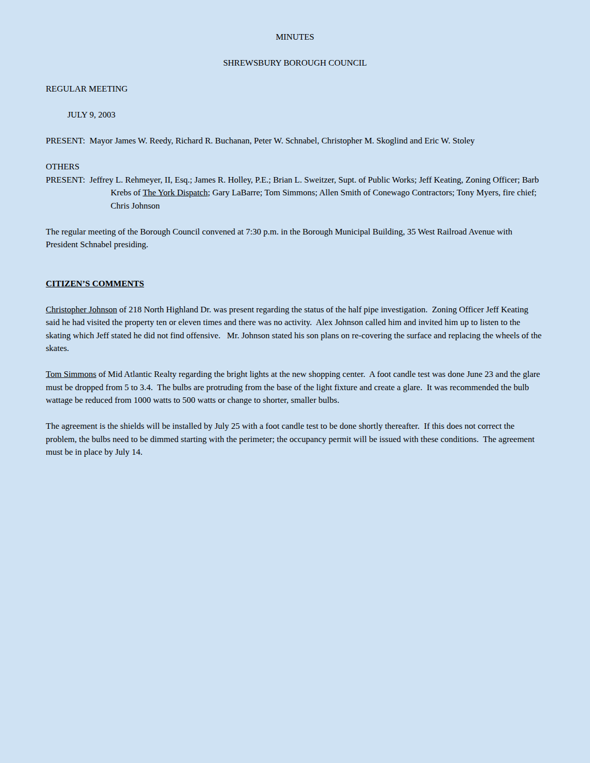MINUTES
SHREWSBURY BOROUGH COUNCIL
REGULAR MEETING
JULY 9, 2003
PRESENT: Mayor James W. Reedy, Richard R. Buchanan, Peter W. Schnabel, Christopher M. Skoglind and Eric W. Stoley
OTHERS
PRESENT: Jeffrey L. Rehmeyer, II, Esq.; James R. Holley, P.E.; Brian L. Sweitzer, Supt. of Public Works; Jeff Keating, Zoning Officer; Barb Krebs of The York Dispatch; Gary LaBarre; Tom Simmons; Allen Smith of Conewago Contractors; Tony Myers, fire chief; Chris Johnson
The regular meeting of the Borough Council convened at 7:30 p.m. in the Borough Municipal Building, 35 West Railroad Avenue with President Schnabel presiding.
CITIZEN’S COMMENTS
Christopher Johnson of 218 North Highland Dr. was present regarding the status of the half pipe investigation. Zoning Officer Jeff Keating said he had visited the property ten or eleven times and there was no activity. Alex Johnson called him and invited him up to listen to the skating which Jeff stated he did not find offensive. Mr. Johnson stated his son plans on re-covering the surface and replacing the wheels of the skates.
Tom Simmons of Mid Atlantic Realty regarding the bright lights at the new shopping center. A foot candle test was done June 23 and the glare must be dropped from 5 to 3.4. The bulbs are protruding from the base of the light fixture and create a glare. It was recommended the bulb wattage be reduced from 1000 watts to 500 watts or change to shorter, smaller bulbs.
The agreement is the shields will be installed by July 25 with a foot candle test to be done shortly thereafter. If this does not correct the problem, the bulbs need to be dimmed starting with the perimeter; the occupancy permit will be issued with these conditions. The agreement must be in place by July 14.